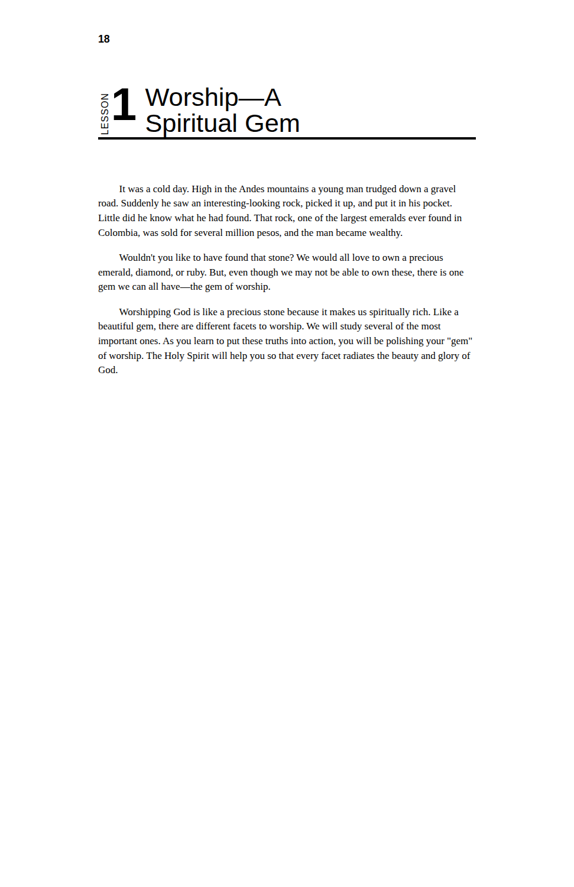18
LESSON
1
Worship—A
Spiritual Gem
It was a cold day. High in the Andes mountains a young man trudged down a gravel road. Suddenly he saw an interesting-looking rock, picked it up, and put it in his pocket. Little did he know what he had found. That rock, one of the largest emeralds ever found in Colombia, was sold for several million pesos, and the man became wealthy.
Wouldn't you like to have found that stone? We would all love to own a precious emerald, diamond, or ruby. But, even though we may not be able to own these, there is one gem we can all have—the gem of worship.
Worshipping God is like a precious stone because it makes us spiritually rich. Like a beautiful gem, there are different facets to worship. We will study several of the most important ones. As you learn to put these truths into action, you will be polishing your "gem" of worship. The Holy Spirit will help you so that every facet radiates the beauty and glory of God.